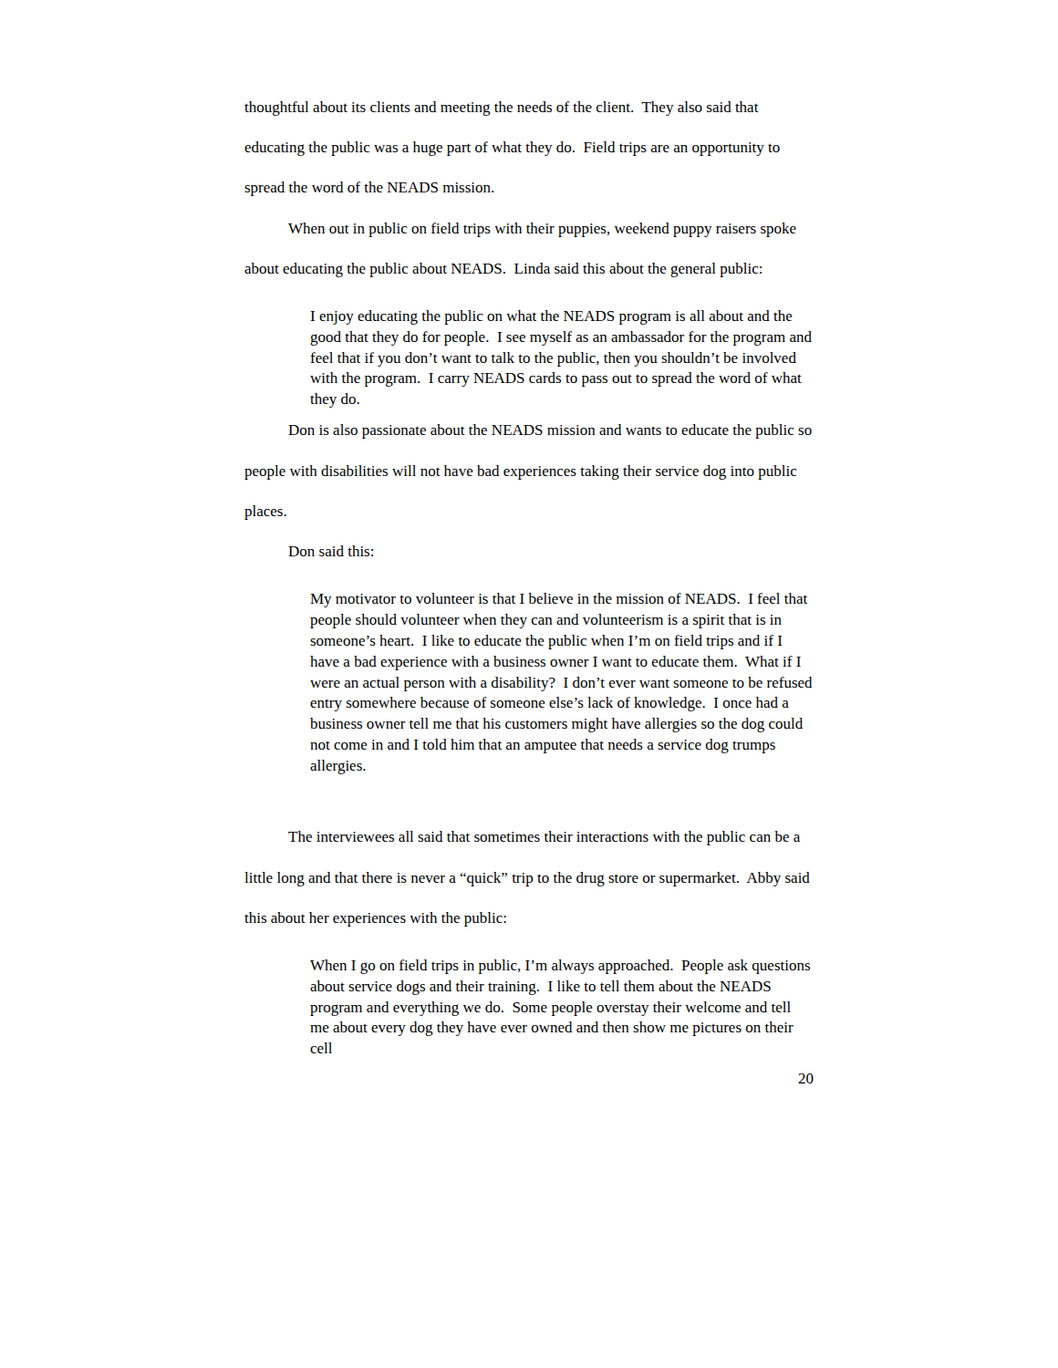thoughtful about its clients and meeting the needs of the client. They also said that educating the public was a huge part of what they do. Field trips are an opportunity to spread the word of the NEADS mission.
When out in public on field trips with their puppies, weekend puppy raisers spoke about educating the public about NEADS. Linda said this about the general public:
I enjoy educating the public on what the NEADS program is all about and the good that they do for people. I see myself as an ambassador for the program and feel that if you don’t want to talk to the public, then you shouldn’t be involved with the program. I carry NEADS cards to pass out to spread the word of what they do.
Don is also passionate about the NEADS mission and wants to educate the public so people with disabilities will not have bad experiences taking their service dog into public places.
Don said this:
My motivator to volunteer is that I believe in the mission of NEADS. I feel that people should volunteer when they can and volunteerism is a spirit that is in someone’s heart. I like to educate the public when I’m on field trips and if I have a bad experience with a business owner I want to educate them. What if I were an actual person with a disability? I don’t ever want someone to be refused entry somewhere because of someone else’s lack of knowledge. I once had a business owner tell me that his customers might have allergies so the dog could not come in and I told him that an amputee that needs a service dog trumps allergies.
The interviewees all said that sometimes their interactions with the public can be a little long and that there is never a “quick” trip to the drug store or supermarket. Abby said this about her experiences with the public:
When I go on field trips in public, I’m always approached. People ask questions about service dogs and their training. I like to tell them about the NEADS program and everything we do. Some people overstay their welcome and tell me about every dog they have ever owned and then show me pictures on their cell
20